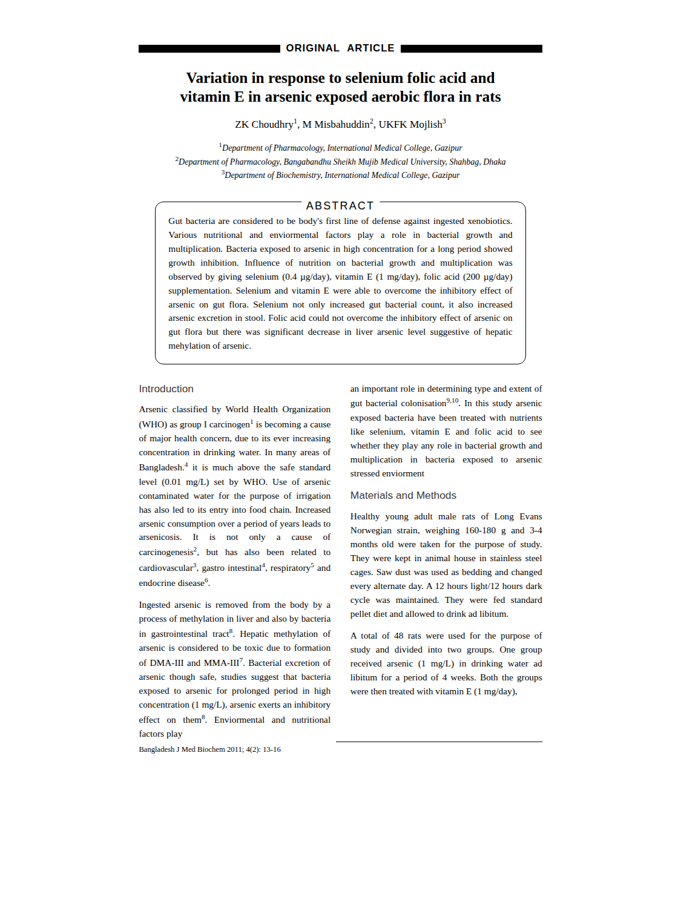ORIGINAL ARTICLE
Variation in response to selenium folic acid and
vitamin E in arsenic exposed aerobic flora in rats
ZK Choudhry1, M Misbahuddin2, UKFK Mojlish3
1Department of Pharmacology, International Medical College, Gazipur
2Department of Pharmacology, Bangabandhu Sheikh Mujib Medical University, Shahbag, Dhaka
3Department of Biochemistry, International Medical College, Gazipur
ABSTRACT
Gut bacteria are considered to be body's first line of defense against ingested xenobiotics. Various nutritional and enviormental factors play a role in bacterial growth and multiplication. Bacteria exposed to arsenic in high concentration for a long period showed growth inhibition. Influence of nutrition on bacterial growth and multiplication was observed by giving selenium (0.4 µg/day), vitamin E (1 mg/day), folic acid (200 µg/day) supplementation. Selenium and vitamin E were able to overcome the inhibitory effect of arsenic on gut flora. Selenium not only increased gut bacterial count, it also increased arsenic excretion in stool. Folic acid could not overcome the inhibitory effect of arsenic on gut flora but there was significant decrease in liver arsenic level suggestive of hepatic mehylation of arsenic.
Introduction
Arsenic classified by World Health Organization (WHO) as group I carcinogen1 is becoming a cause of major health concern, due to its ever increasing concentration in drinking water. In many areas of Bangladesh.4 it is much above the safe standard level (0.01 mg/L) set by WHO. Use of arsenic contaminated water for the purpose of irrigation has also led to its entry into food chain. Increased arsenic consumption over a period of years leads to arsenicosis. It is not only a cause of carcinogenesis2, but has also been related to cardiovascular3, gastro intestinal4, respiratory5 and endocrine disease6.
Ingested arsenic is removed from the body by a process of methylation in liver and also by bacteria in gastrointestinal tract8. Hepatic methylation of arsenic is considered to be toxic due to formation of DMA-III and MMA-III7. Bacterial excretion of arsenic though safe, studies suggest that bacteria exposed to arsenic for prolonged period in high concentration (1 mg/L), arsenic exerts an inhibitory effect on them8. Enviormental and nutritional factors play
an important role in determining type and extent of gut bacterial colonisation9,10. In this study arsenic exposed bacteria have been treated with nutrients like selenium, vitamin E and folic acid to see whether they play any role in bacterial growth and multiplication in bacteria exposed to arsenic stressed enviorment
Materials and Methods
Healthy young adult male rats of Long Evans Norwegian strain, weighing 160-180 g and 3-4 months old were taken for the purpose of study. They were kept in animal house in stainless steel cages. Saw dust was used as bedding and changed every alternate day. A 12 hours light/12 hours dark cycle was maintained. They were fed standard pellet diet and allowed to drink ad libitum.
A total of 48 rats were used for the purpose of study and divided into two groups. One group received arsenic (1 mg/L) in drinking water ad libitum for a period of 4 weeks. Both the groups were then treated with vitamin E (1 mg/day),
Bangladesh J Med Biochem 2011; 4(2): 13-16